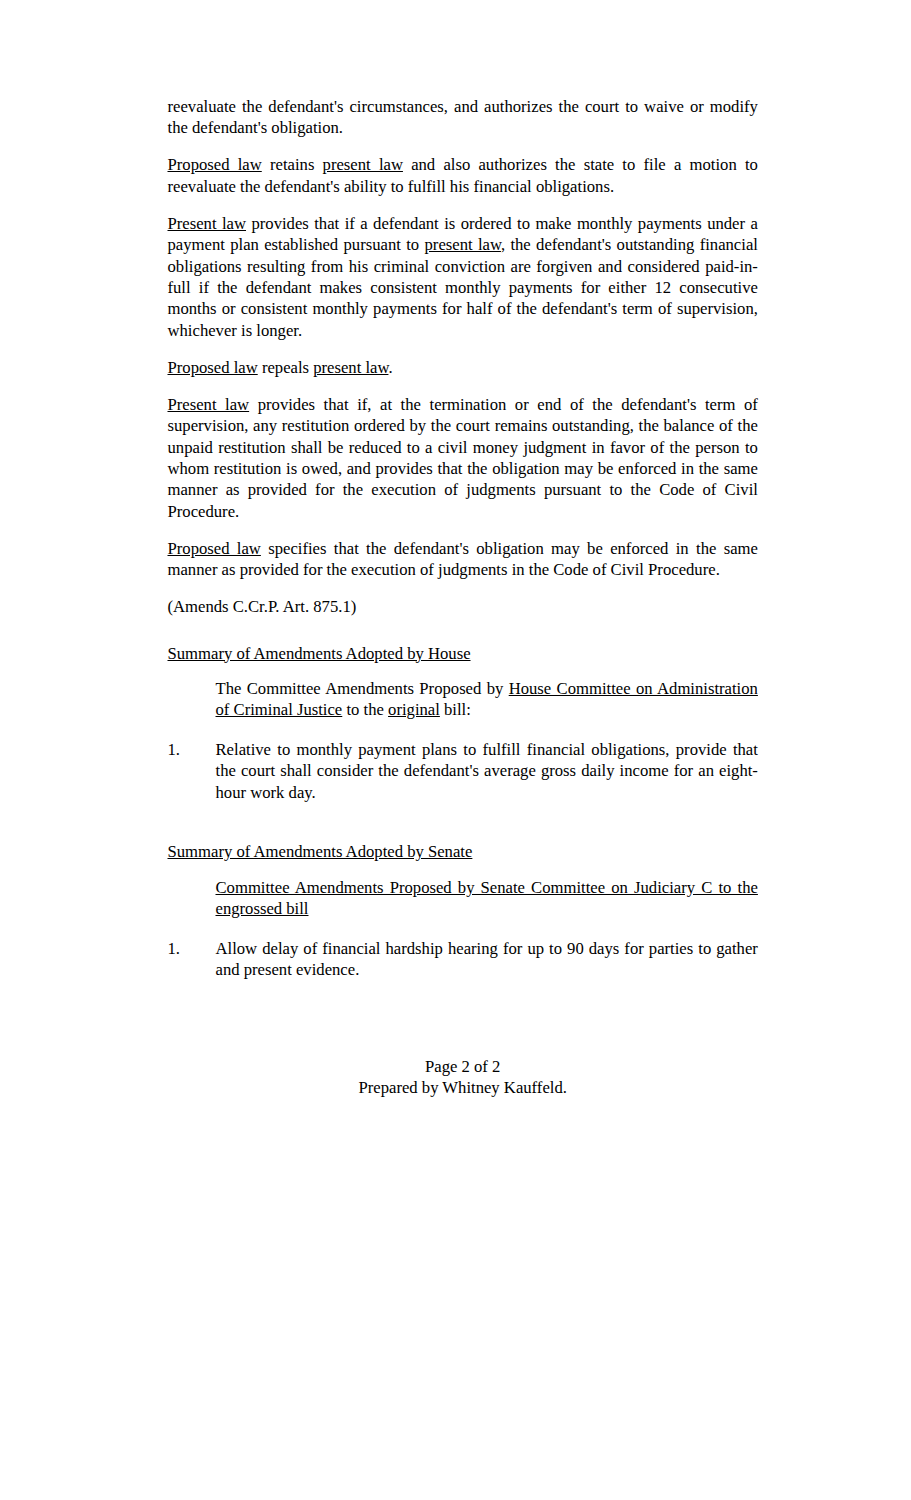reevaluate the defendant's circumstances, and authorizes the court to waive or modify the defendant's obligation.
Proposed law retains present law and also authorizes the state to file a motion to reevaluate the defendant's ability to fulfill his financial obligations.
Present law provides that if a defendant is ordered to make monthly payments under a payment plan established pursuant to present law, the defendant's outstanding financial obligations resulting from his criminal conviction are forgiven and considered paid-in-full if the defendant makes consistent monthly payments for either 12 consecutive months or consistent monthly payments for half of the defendant's term of supervision, whichever is longer.
Proposed law repeals present law.
Present law provides that if, at the termination or end of the defendant's term of supervision, any restitution ordered by the court remains outstanding, the balance of the unpaid restitution shall be reduced to a civil money judgment in favor of the person to whom restitution is owed, and provides that the obligation may be enforced in the same manner as provided for the execution of judgments pursuant to the Code of Civil Procedure.
Proposed law specifies that the defendant's obligation may be enforced in the same manner as provided for the execution of judgments in the Code of Civil Procedure.
(Amends C.Cr.P. Art. 875.1)
Summary of Amendments Adopted by House
The Committee Amendments Proposed by House Committee on Administration of Criminal Justice to the original bill:
1. Relative to monthly payment plans to fulfill financial obligations, provide that the court shall consider the defendant's average gross daily income for an eight-hour work day.
Summary of Amendments Adopted by Senate
Committee Amendments Proposed by Senate Committee on Judiciary C to the engrossed bill
1. Allow delay of financial hardship hearing for up to 90 days for parties to gather and present evidence.
Page 2 of 2
Prepared by Whitney Kauffeld.